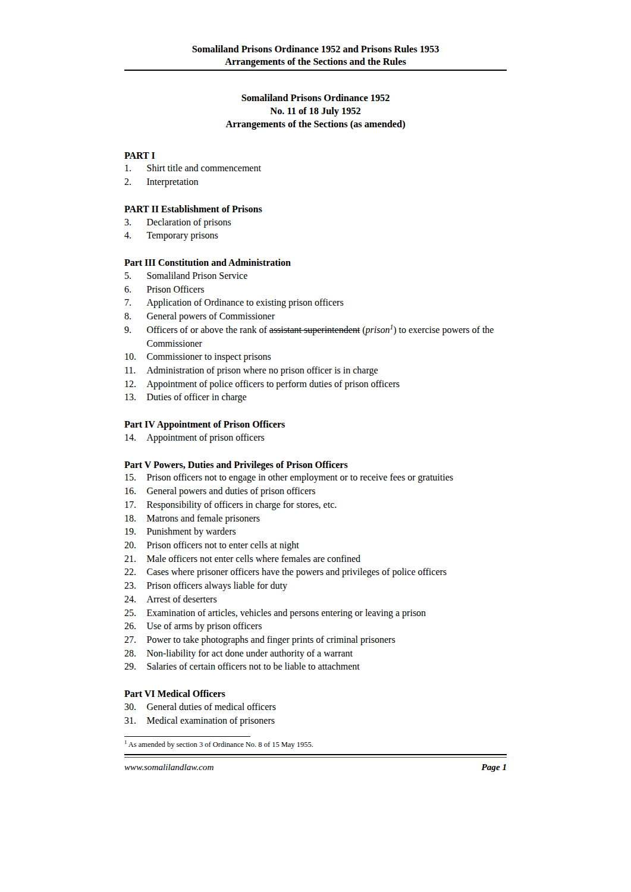Somaliland Prisons Ordinance 1952 and Prisons Rules 1953
Arrangements of the Sections and the Rules
Somaliland Prisons Ordinance 1952
No. 11 of 18 July 1952
Arrangements of the Sections (as amended)
PART I
1. Shirt title and commencement
2. Interpretation
PART II Establishment of Prisons
3. Declaration of prisons
4. Temporary prisons
Part III Constitution and Administration
5. Somaliland Prison Service
6. Prison Officers
7. Application of Ordinance to existing prison officers
8. General powers of Commissioner
9. Officers of or above the rank of assistant superintendent (prison1) to exercise powers of the Commissioner
10. Commissioner to inspect prisons
11. Administration of prison where no prison officer is in charge
12. Appointment of police officers to perform duties of prison officers
13. Duties of officer in charge
Part IV Appointment of Prison Officers
14. Appointment of prison officers
Part V Powers, Duties and Privileges of Prison Officers
15. Prison officers not to engage in other employment or to receive fees or gratuities
16. General powers and duties of prison officers
17. Responsibility of officers in charge for stores, etc.
18. Matrons and female prisoners
19. Punishment by warders
20. Prison officers not to enter cells at night
21. Male officers not enter cells where females are confined
22. Cases where prisoner officers have the powers and privileges of police officers
23. Prison officers always liable for duty
24. Arrest of deserters
25. Examination of articles, vehicles and persons entering or leaving a prison
26. Use of arms by prison officers
27. Power to take photographs and finger prints of criminal prisoners
28. Non-liability for act done under authority of a warrant
29. Salaries of certain officers not to be liable to attachment
Part VI Medical Officers
30. General duties of medical officers
31. Medical examination of prisoners
1 As amended by section 3 of Ordinance No. 8 of 15 May 1955.
www.somalilandlaw.com Page 1